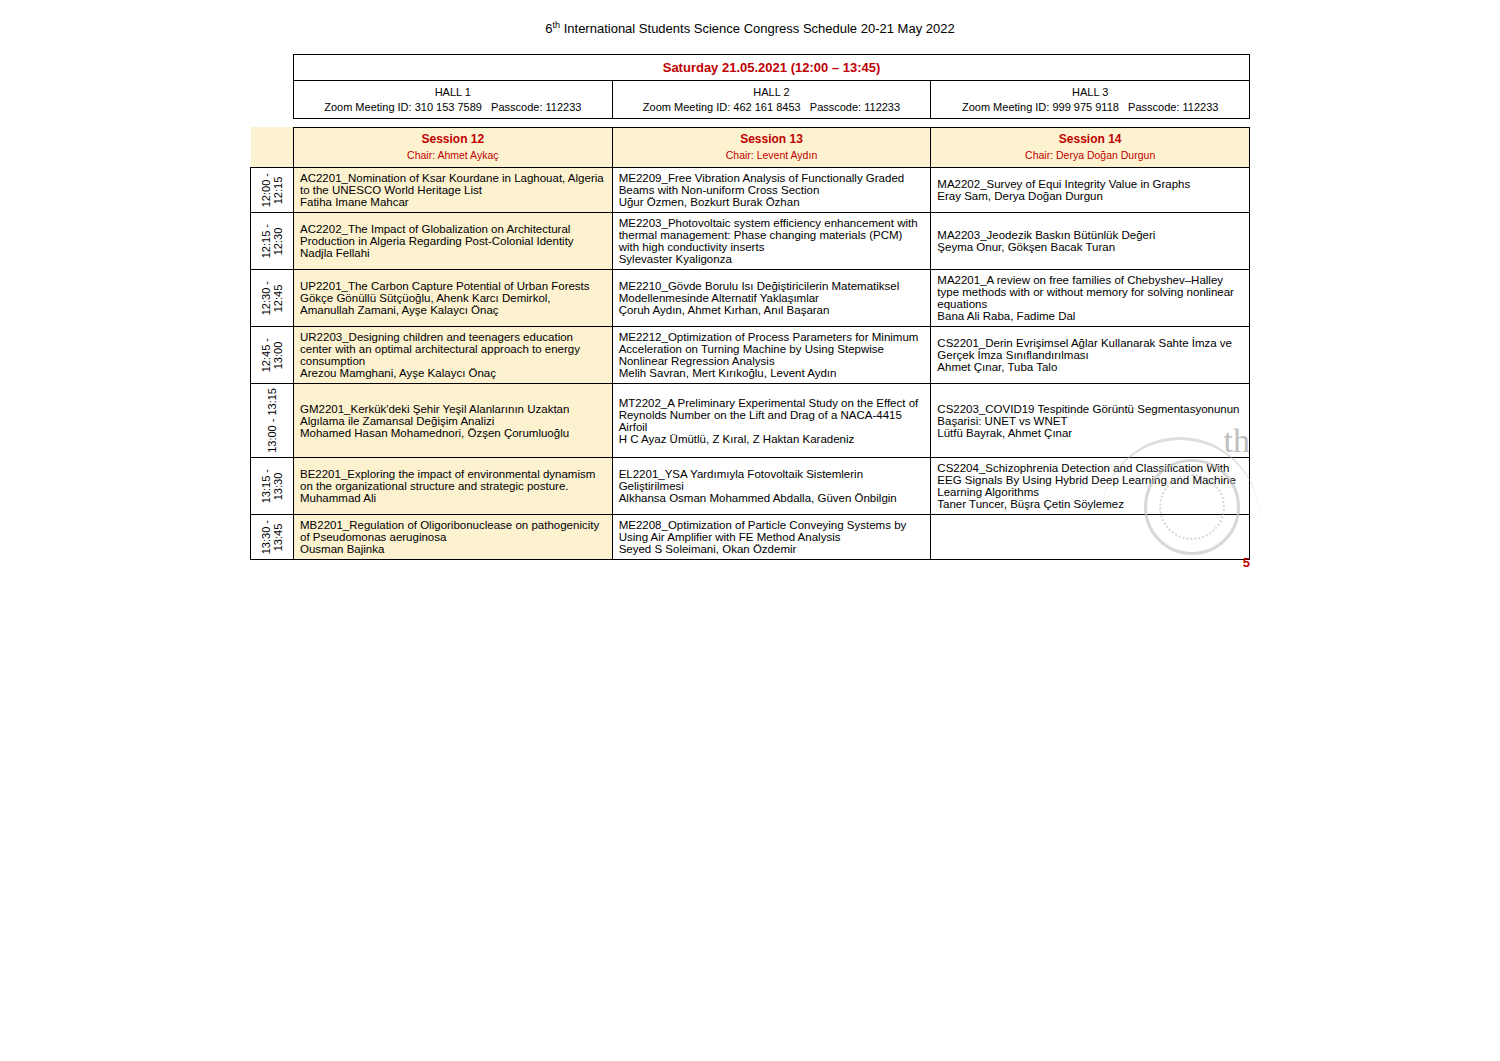6th International Students Science Congress Schedule 20-21 May 2022
| | Saturday 21.05.2021 (12:00 – 13:45) |
| | HALL 1 Zoom Meeting ID: 310 153 7589 Passcode: 112233 | HALL 2 Zoom Meeting ID: 462 161 8453 Passcode: 112233 | HALL 3 Zoom Meeting ID: 999 975 9118 Passcode: 112233 |
| | Session 12 Chair: Ahmet Aykaç | Session 13 Chair: Levent Aydın | Session 14 Chair: Derya Doğan Durgun |
| 12:00 - 12:15 | AC2201_Nomination of Ksar Kourdane in Laghouat, Algeria to the UNESCO World Heritage List Fatiha Imane Mahcar | ME2209_Free Vibration Analysis of Functionally Graded Beams with Non-uniform Cross Section Uğur Özmen, Bozkurt Burak Özhan | MA2202_Survey of Equi Integrity Value in Graphs Eray Sam, Derya Doğan Durgun |
| 12:15 - 12:30 | AC2202_The Impact of Globalization on Architectural Production in Algeria Regarding Post-Colonial Identity Nadjla Fellahi | ME2203_Photovoltaic system efficiency enhancement with thermal management: Phase changing materials (PCM) with high conductivity inserts Sylevaster Kyaligonza | MA2203_Jeodezik Baskın Bütünlük Değeri Şeyma Onur, Gökşen Bacak Turan |
| 12:30 - 12:45 | UP2201_The Carbon Capture Potential of Urban Forests Gökçe Gönüllü Sütçüoğlu, Ahenk Karcı Demirkol, Amanullah Zamani, Ayşe Kalaycı Önaç | ME2210_Gövde Borulu Isı Değiştiricilerin Matematiksel Modellenmesinde Alternatif Yaklaşımlar Çoruh Aydın, Ahmet Kırhan, Anıl Başaran | MA2201_A review on free families of Chebyshev–Halley type methods with or without memory for solving nonlinear equations Bana Ali Raba, Fadime Dal |
| 12:45 - 13:00 | UR2203_Designing children and teenagers education center with an optimal architectural approach to energy consumption Arezou Mamghani, Ayşe Kalaycı Önaç | ME2212_Optimization of Process Parameters for Minimum Acceleration on Turning Machine by Using Stepwise Nonlinear Regression Analysis Melih Savran, Mert Kırıkoğlu, Levent Aydın | CS2201_Derin Evrişimsel Ağlar Kullanarak Sahte İmza ve Gerçek İmza Sınıflandırılması Ahmet Çınar, Tuba Talo |
| 13:00 - 13:15 | GM2201_Kerkük'deki Şehir Yeşil Alanlarının Uzaktan Algılama ile Zamansal Değişim Analizi Mohamed Hasan Mohamednori, Özşen Çorumluoğlu | MT2202_A Preliminary Experimental Study on the Effect of Reynolds Number on the Lift and Drag of a NACA-4415 Airfoil H C Ayaz Ümütlü, Z Kıral, Z Haktan Karadeniz | CS2203_COVID19 Tespitinde Görüntü Segmentasyonunun Başarisi: UNET vs WNET Lütfü Bayrak, Ahmet Çınar |
| 13:15 - 13:30 | BE2201_Exploring the impact of environmental dynamism on the organizational structure and strategic posture. Muhammad Ali | EL2201_YSA Yardımıyla Fotovoltaik Sistemlerin Geliştirilmesi Alkhansa Osman Mohammed Abdalla, Güven Önbilgin | CS2204_Schizophrenia Detection and Classification With EEG Signals By Using Hybrid Deep Learning and Machine Learning Algorithms Taner Tuncer, Büşra Çetin Söylemez |
| 13:30 - 13:45 | MB2201_Regulation of Oligoribonuclease on pathogenicity of Pseudomonas aeruginosa Ousman Bajinka | ME2208_Optimization of Particle Conveying Systems by Using Air Amplifier with FE Method Analysis Seyed S Soleimani, Okan Özdemir | |
th
5